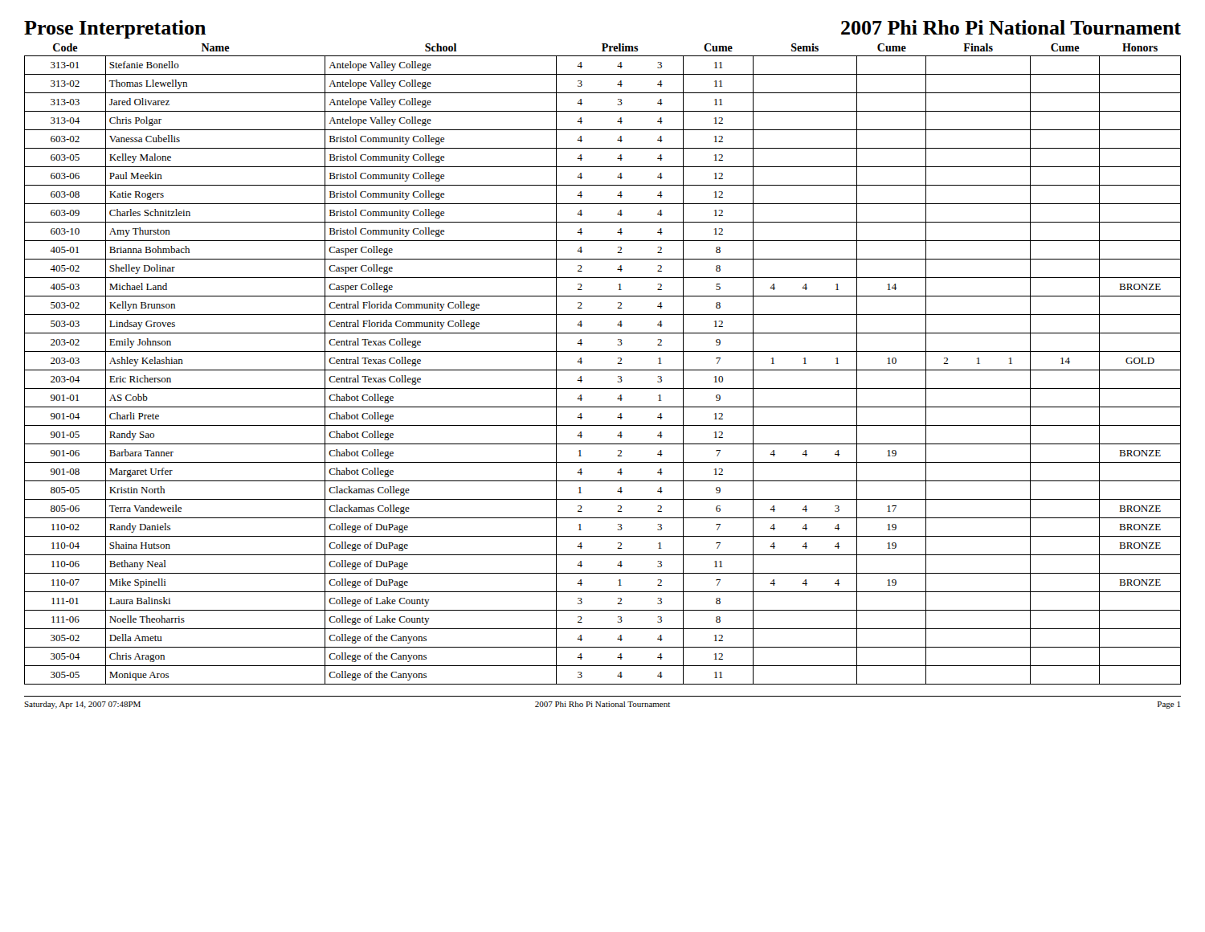Prose Interpretation
2007 Phi Rho Pi National Tournament
| Code | Name | School | Prelims | Cume | Semis | Cume | Finals | Cume | Honors |
| --- | --- | --- | --- | --- | --- | --- | --- | --- | --- |
| 313-01 | Stefanie Bonello | Antelope Valley College | 4 4 3 | 11 | | | | | |
| 313-02 | Thomas Llewellyn | Antelope Valley College | 3 4 4 | 11 | | | | | |
| 313-03 | Jared Olivarez | Antelope Valley College | 4 3 4 | 11 | | | | | |
| 313-04 | Chris Polgar | Antelope Valley College | 4 4 4 | 12 | | | | | |
| 603-02 | Vanessa Cubellis | Bristol Community College | 4 4 4 | 12 | | | | | |
| 603-05 | Kelley Malone | Bristol Community College | 4 4 4 | 12 | | | | | |
| 603-06 | Paul Meekin | Bristol Community College | 4 4 4 | 12 | | | | | |
| 603-08 | Katie Rogers | Bristol Community College | 4 4 4 | 12 | | | | | |
| 603-09 | Charles Schnitzlein | Bristol Community College | 4 4 4 | 12 | | | | | |
| 603-10 | Amy Thurston | Bristol Community College | 4 4 4 | 12 | | | | | |
| 405-01 | Brianna Bohmbach | Casper College | 4 2 2 | 8 | | | | | |
| 405-02 | Shelley Dolinar | Casper College | 2 4 2 | 8 | | | | | |
| 405-03 | Michael Land | Casper College | 2 1 2 | 5 | 4 4 1 | 14 | | | BRONZE |
| 503-02 | Kellyn Brunson | Central Florida Community College | 2 2 4 | 8 | | | | | |
| 503-03 | Lindsay Groves | Central Florida Community College | 4 4 4 | 12 | | | | | |
| 203-02 | Emily Johnson | Central Texas College | 4 3 2 | 9 | | | | | |
| 203-03 | Ashley Kelashian | Central Texas College | 4 2 1 | 7 | 1 1 1 | 10 | 2 1 1 | 14 | GOLD |
| 203-04 | Eric Richerson | Central Texas College | 4 3 3 | 10 | | | | | |
| 901-01 | AS Cobb | Chabot College | 4 4 1 | 9 | | | | | |
| 901-04 | Charli Prete | Chabot College | 4 4 4 | 12 | | | | | |
| 901-05 | Randy Sao | Chabot College | 4 4 4 | 12 | | | | | |
| 901-06 | Barbara Tanner | Chabot College | 1 2 4 | 7 | 4 4 4 | 19 | | | BRONZE |
| 901-08 | Margaret Urfer | Chabot College | 4 4 4 | 12 | | | | | |
| 805-05 | Kristin North | Clackamas College | 1 4 4 | 9 | | | | | |
| 805-06 | Terra Vandeweile | Clackamas College | 2 2 2 | 6 | 4 4 3 | 17 | | | BRONZE |
| 110-02 | Randy Daniels | College of DuPage | 1 3 3 | 7 | 4 4 4 | 19 | | | BRONZE |
| 110-04 | Shaina Hutson | College of DuPage | 4 2 1 | 7 | 4 4 4 | 19 | | | BRONZE |
| 110-06 | Bethany Neal | College of DuPage | 4 4 3 | 11 | | | | | |
| 110-07 | Mike Spinelli | College of DuPage | 4 1 2 | 7 | 4 4 4 | 19 | | | BRONZE |
| 111-01 | Laura Balinski | College of Lake County | 3 2 3 | 8 | | | | | |
| 111-06 | Noelle Theoharris | College of Lake County | 2 3 3 | 8 | | | | | |
| 305-02 | Della Ametu | College of the Canyons | 4 4 4 | 12 | | | | | |
| 305-04 | Chris Aragon | College of the Canyons | 4 4 4 | 12 | | | | | |
| 305-05 | Monique Aros | College of the Canyons | 3 4 4 | 11 | | | | | |
Saturday, Apr 14, 2007 07:48PM
2007 Phi Rho Pi National Tournament
Page 1